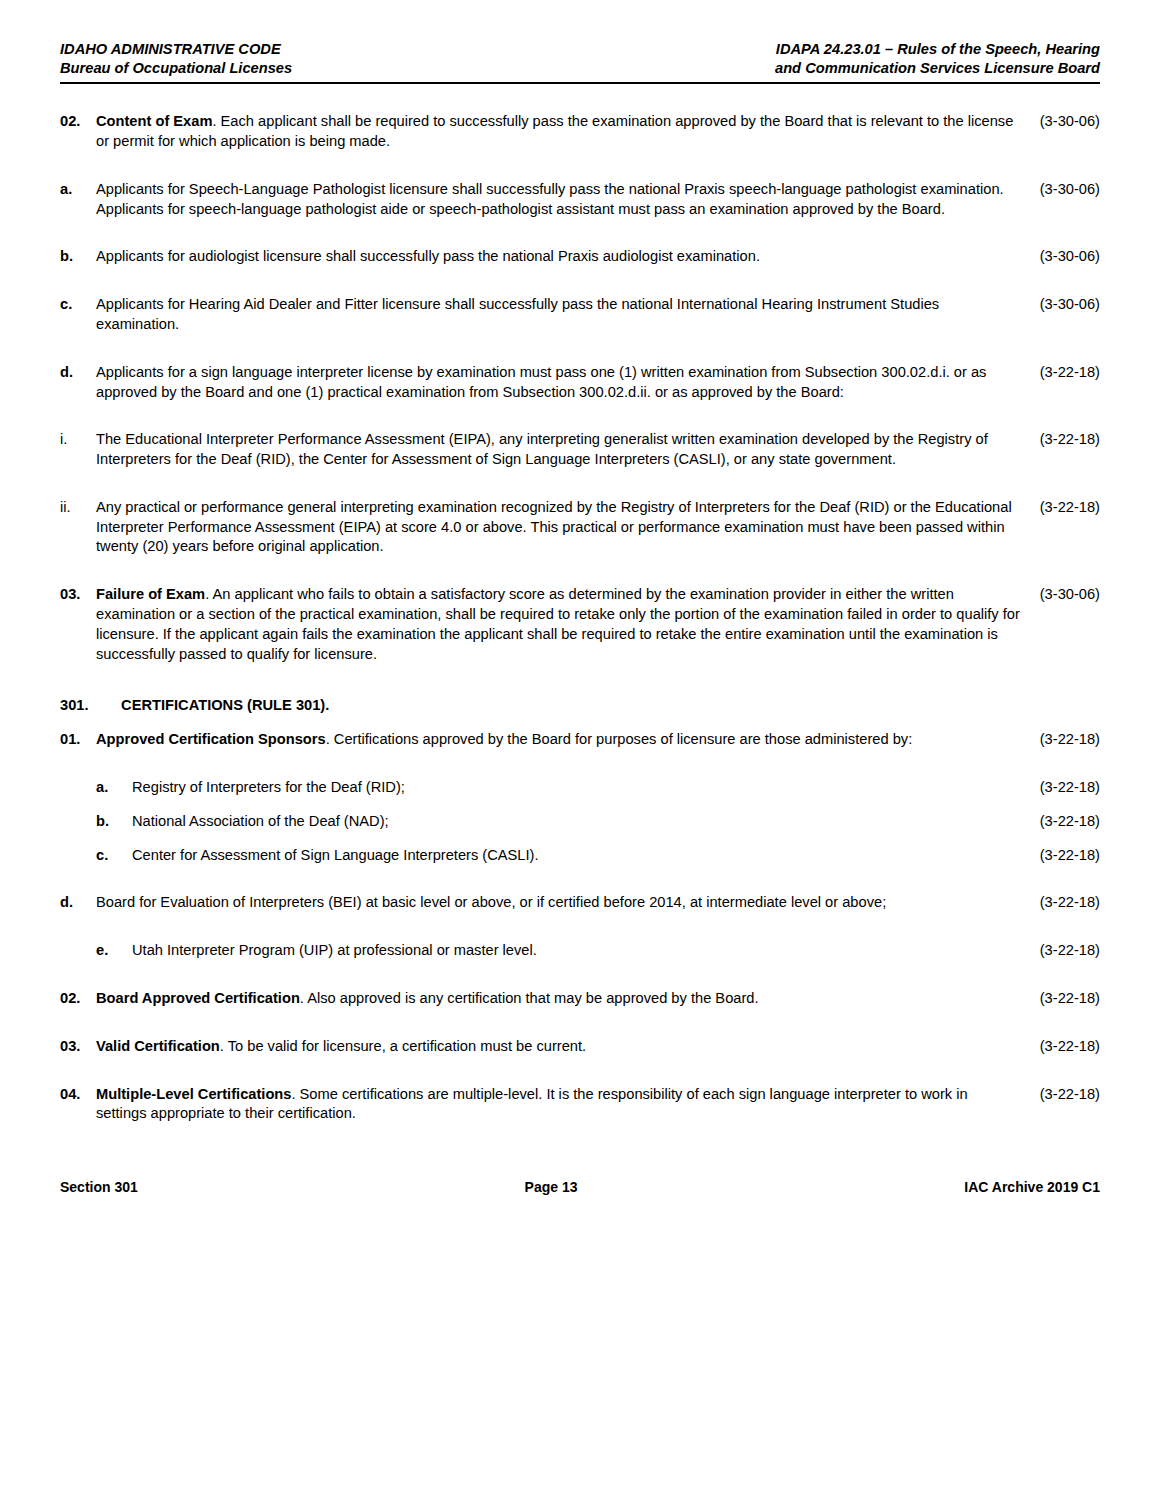IDAHO ADMINISTRATIVE CODE
Bureau of Occupational Licenses
IDAPA 24.23.01 – Rules of the Speech, Hearing
and Communication Services Licensure Board
| 02. | Content of Exam . Each applicant shall be required to successfully pass the examination approved by the Board that is relevant to the license or permit for which application is being made. | (3-30-06) |
| a. | Applicants for Speech-Language Pathologist licensure shall successfully pass the national Praxis speech-language pathologist examination. Applicants for speech-language pathologist aide or speech-pathologist assistant must pass an examination approved by the Board. | (3-30-06) |
| b. | Applicants for audiologist licensure shall successfully pass the national Praxis audiologist examination. | (3-30-06) |
| c. | Applicants for Hearing Aid Dealer and Fitter licensure shall successfully pass the national International Hearing Instrument Studies examination. | (3-30-06) |
| d. | Applicants for a sign language interpreter license by examination must pass one (1) written examination from Subsection 300.02.d.i. or as approved by the Board and one (1) practical examination from Subsection 300.02.d.ii. or as approved by the Board: | (3-22-18) |
| i. | The Educational Interpreter Performance Assessment (EIPA), any interpreting generalist written examination developed by the Registry of Interpreters for the Deaf (RID), the Center for Assessment of Sign Language Interpreters (CASLI), or any state government. | (3-22-18) |
| ii. | Any practical or performance general interpreting examination recognized by the Registry of Interpreters for the Deaf (RID) or the Educational Interpreter Performance Assessment (EIPA) at score 4.0 or above. This practical or performance examination must have been passed within twenty (20) years before original application. | (3-22-18) |
| 03. | Failure of Exam . An applicant who fails to obtain a satisfactory score as determined by the examination provider in either the written examination or a section of the practical examination, shall be required to retake only the portion of the examination failed in order to qualify for licensure. If the applicant again fails the examination the applicant shall be required to retake the entire examination until the examination is successfully passed to qualify for licensure. | (3-30-06) |
301. CERTIFICATIONS (RULE 301).
| 01. | Approved Certification Sponsors . Certifications approved by the Board for purposes of licensure are those administered by: | (3-22-18) |
| | a. | Registry of Interpreters for the Deaf (RID); | (3-22-18) |
| | b. | National Association of the Deaf (NAD); | (3-22-18) |
| | c. | Center for Assessment of Sign Language Interpreters (CASLI). | (3-22-18) |
| d. | Board for Evaluation of Interpreters (BEI) at basic level or above, or if certified before 2014, at intermediate level or above; | (3-22-18) |
| | e. | Utah Interpreter Program (UIP) at professional or master level. | (3-22-18) |
| 02. | Board Approved Certification . Also approved is any certification that may be approved by the Board. | (3-22-18) |
| 03. | Valid Certification . To be valid for licensure, a certification must be current. | (3-22-18) |
| 04. | Multiple-Level Certifications . Some certifications are multiple-level. It is the responsibility of each sign language interpreter to work in settings appropriate to their certification. | (3-22-18) |
Section 301
Page 13
IAC Archive 2019 C1